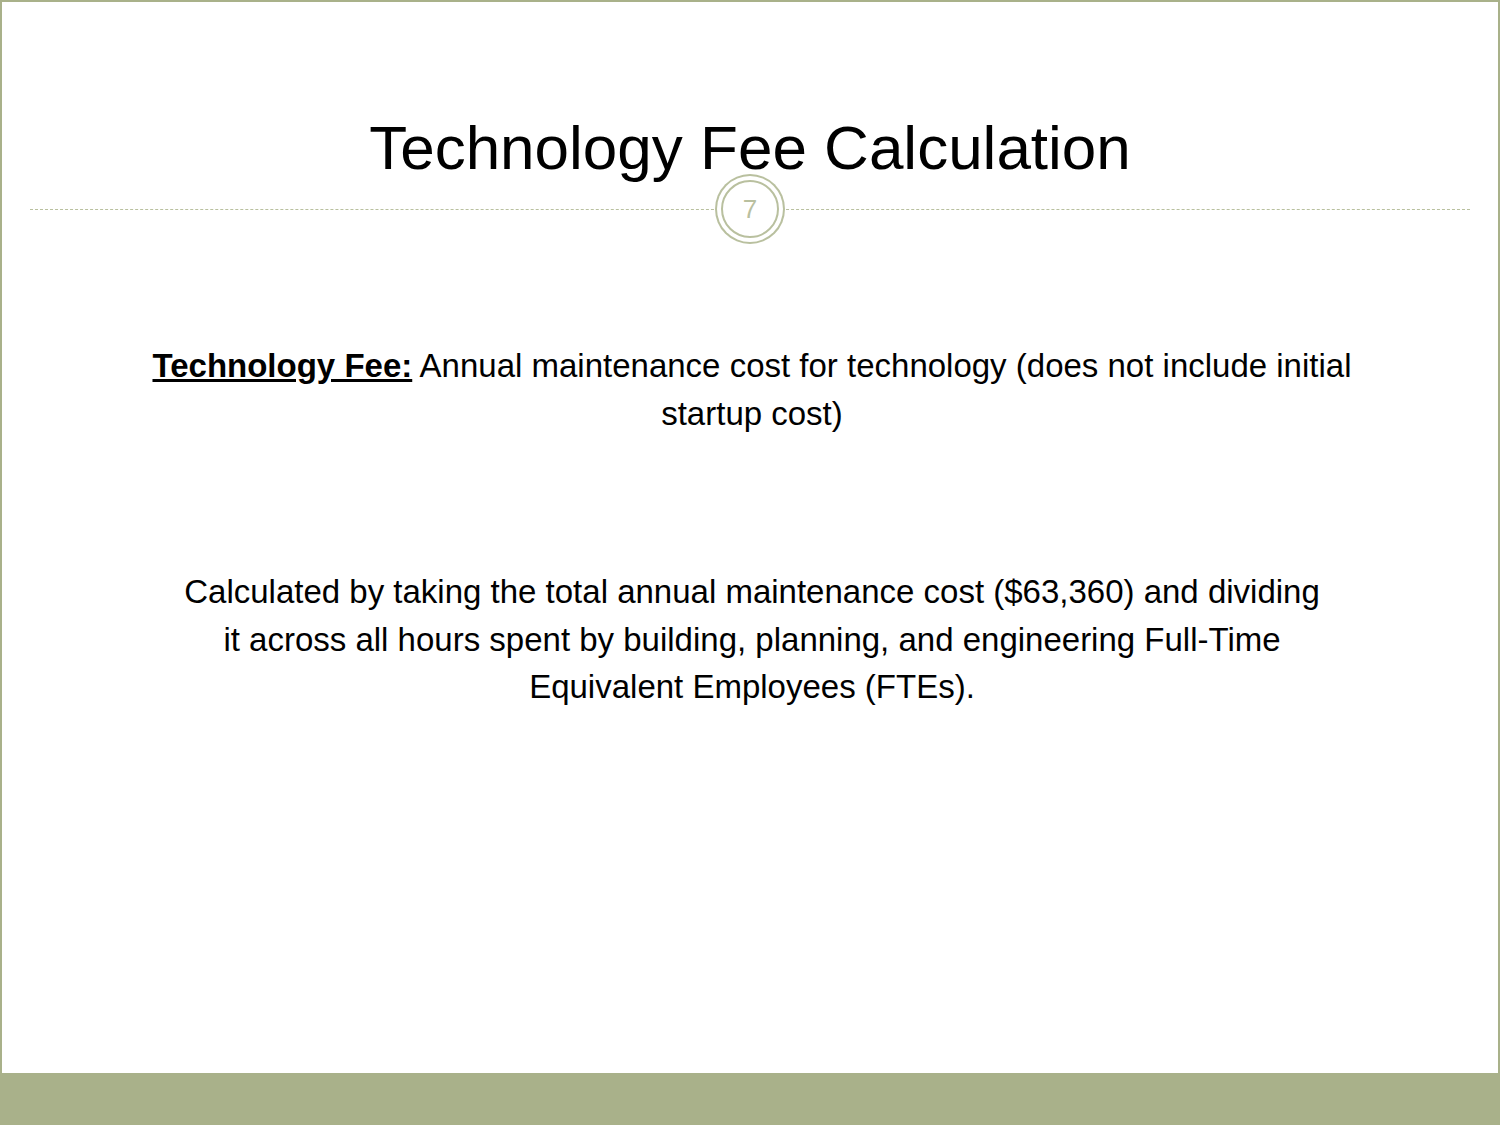Technology Fee Calculation
7
Technology Fee: Annual maintenance cost for technology (does not include initial startup cost)
Calculated by taking the total annual maintenance cost ($63,360) and dividing it across all hours spent by building, planning, and engineering Full-Time Equivalent Employees (FTEs).